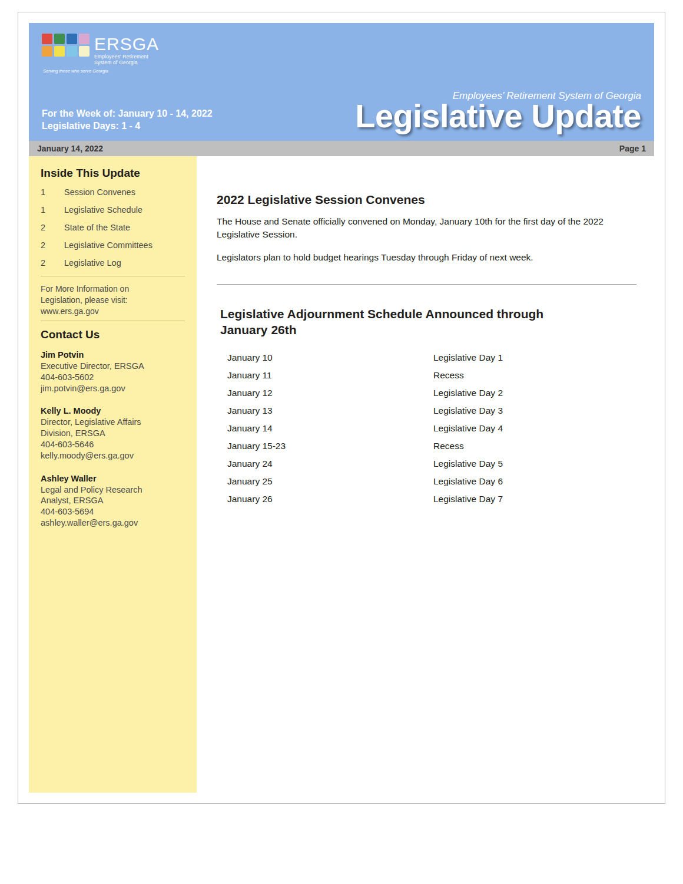ERSGA
Employees' Retirement
System of Georgia
Serving those who serve Georgia
Employees’ Retirement System of Georgia
Legislative Update
For the Week of: January 10 - 14, 2022
Legislative Days: 1 - 4
January 14, 2022 Page 1
Inside This Update
1 Session Convenes
1 Legislative Schedule
2 State of the State
2 Legislative Committees
2 Legislative Log
For More Information on
Legislation, please visit:
www.ers.ga.gov
Contact Us
Jim Potvin
Executive Director, ERSGA
404-603-5602
jim.potvin@ers.ga.gov
Kelly L. Moody
Director, Legislative Affairs
Division, ERSGA
404-603-5646
kelly.moody@ers.ga.gov
Ashley Waller
Legal and Policy Research
Analyst, ERSGA
404-603-5694
ashley.waller@ers.ga.gov
2022 Legislative Session Convenes
The House and Senate officially convened on Monday, January 10th for the first day of the 2022 Legislative Session.
Legislators plan to hold budget hearings Tuesday through Friday of next week.
Legislative Adjournment Schedule Announced through
January 26th
| January 10 | Legislative Day 1 |
| January 11 | Recess |
| January 12 | Legislative Day 2 |
| January 13 | Legislative Day 3 |
| January 14 | Legislative Day 4 |
| January 15-23 | Recess |
| January 24 | Legislative Day 5 |
| January 25 | Legislative Day 6 |
| January 26 | Legislative Day 7 |